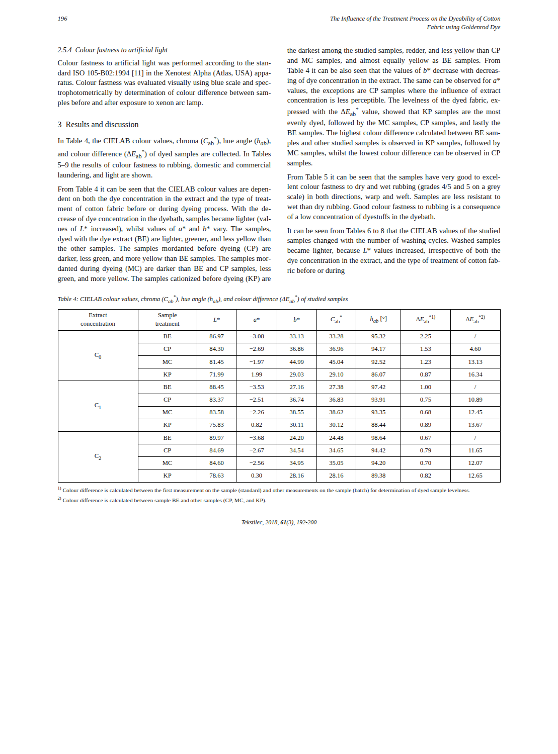196
The Influence of the Treatment Process on the Dyeability of Cotton
Fabric using Goldenrod Dye
2.5.4 Colour fastness to artificial light
Colour fastness to artificial light was performed according to the standard ISO 105-B02:1994 [11] in the Xenotest Alpha (Atlas, USA) apparatus. Colour fastness was evaluated visually using blue scale and spectrophotometrically by determination of colour difference between samples before and after exposure to xenon arc lamp.
3 Results and discussion
In Table 4, the CIELAB colour values, chroma (Cab*), hue angle (hab), and colour difference (ΔEab*) of dyed samples are collected. In Tables 5–9 the results of colour fastness to rubbing, domestic and commercial laundering, and light are shown.
From Table 4 it can be seen that the CIELAB colour values are dependent on both the dye concentration in the extract and the type of treatment of cotton fabric before or during dyeing process. With the decrease of dye concentration in the dyebath, samples became lighter (values of L* increased), whilst values of a* and b* vary. The samples, dyed with the dye extract (BE) are lighter, greener, and less yellow than the other samples. The samples mordanted before dyeing (CP) are darker, less green, and more yellow than BE samples. The samples mordanted during dyeing (MC) are darker than BE and CP samples, less green, and more yellow. The samples cationized before dyeing (KP) are the darkest among the studied samples, redder, and less yellow than CP and MC samples, and almost equally yellow as BE samples. From Table 4 it can be also seen that the values of b* decrease with decreasing of dye concentration in the extract. The same can be observed for a* values, the exceptions are CP samples where the influence of extract concentration is less perceptible. The levelness of the dyed fabric, expressed with the ΔEab* value, showed that KP samples are the most evenly dyed, followed by the MC samples, CP samples, and lastly the BE samples. The highest colour difference calculated between BE samples and other studied samples is observed in KP samples, followed by MC samples, whilst the lowest colour difference can be observed in CP samples.
From Table 5 it can be seen that the samples have very good to excellent colour fastness to dry and wet rubbing (grades 4/5 and 5 on a grey scale) in both directions, warp and weft. Samples are less resistant to wet than dry rubbing. Good colour fastness to rubbing is a consequence of a low concentration of dyestuffs in the dyebath.
It can be seen from Tables 6 to 8 that the CIELAB values of the studied samples changed with the number of washing cycles. Washed samples became lighter, because L* values increased, irrespective of both the dye concentration in the extract, and the type of treatment of cotton fabric before or during
Table 4: CIELAB colour values, chroma (Cab*), hue angle (hab), and colour difference (ΔEab*) of studied samples
| Extract concentration | Sample treatment | L * | a * | b * | C ab * | h ab [°] | Δ E ab *1) | Δ E ab *2) |
| --- | --- | --- | --- | --- | --- | --- | --- | --- |
| C 0 | BE | 86.97 | −3.08 | 33.13 | 33.28 | 95.32 | 2.25 | / |
| CP | 84.30 | −2.69 | 36.86 | 36.96 | 94.17 | 1.53 | 4.60 |
| MC | 81.45 | −1.97 | 44.99 | 45.04 | 92.52 | 1.23 | 13.13 |
| KP | 71.99 | 1.99 | 29.03 | 29.10 | 86.07 | 0.87 | 16.34 |
| C 1 | BE | 88.45 | −3.53 | 27.16 | 27.38 | 97.42 | 1.00 | / |
| CP | 83.37 | −2.51 | 36.74 | 36.83 | 93.91 | 0.75 | 10.89 |
| MC | 83.58 | −2.26 | 38.55 | 38.62 | 93.35 | 0.68 | 12.45 |
| KP | 75.83 | 0.82 | 30.11 | 30.12 | 88.44 | 0.89 | 13.67 |
| C 2 | BE | 89.97 | −3.68 | 24.20 | 24.48 | 98.64 | 0.67 | / |
| CP | 84.69 | −2.67 | 34.54 | 34.65 | 94.42 | 0.79 | 11.65 |
| MC | 84.60 | −2.56 | 34.95 | 35.05 | 94.20 | 0.70 | 12.07 |
| KP | 78.63 | 0.30 | 28.16 | 28.16 | 89.38 | 0.82 | 12.65 |
1) Colour difference is calculated between the first measurement on the sample (standard) and other measurements on the sample (batch) for determination of dyed sample levelness.
2) Colour difference is calculated between sample BE and other samples (CP, MC, and KP).
Tekstilec, 2018, 61(3), 192-200